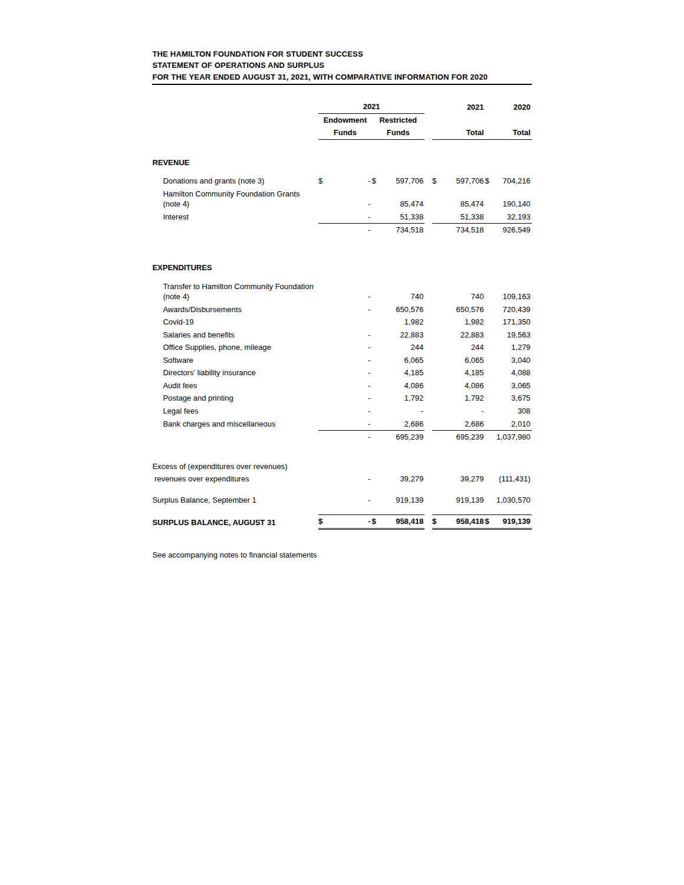THE HAMILTON FOUNDATION FOR STUDENT SUCCESS
STATEMENT OF OPERATIONS AND SURPLUS
FOR THE YEAR ENDED AUGUST 31, 2021, WITH COMPARATIVE INFORMATION FOR 2020
| | 2021 | | 2021 | 2020 |
| | Endowment | Restricted | | | |
| | Funds | Funds | | Total | Total |
| REVENUE | |
| Donations and grants (note 3) | $ | - | $ | 597,706 | | $ | 597,706 | $ | 704,216 |
| Hamilton Community Foundation Grants (note 4) | | - | | 85,474 | | | 85,474 | | 190,140 |
| Interest | | - | | 51,338 | | | 51,338 | | 32,193 |
| | | - | | 734,518 | | | 734,518 | | 926,549 |
| EXPENDITURES | |
| Transfer to Hamilton Community Foundation (note 4) | | - | | 740 | | | 740 | | 109,163 |
| Awards/Disbursements | | - | | 650,576 | | | 650,576 | | 720,439 |
| Covid-19 | | | | 1,982 | | | 1,982 | | 171,350 |
| Salaries and benefits | | - | | 22,883 | | | 22,883 | | 19,563 |
| Office Supplies, phone, mileage | | - | | 244 | | | 244 | | 1,279 |
| Software | | - | | 6,065 | | | 6,065 | | 3,040 |
| Directors' liability insurance | | - | | 4,185 | | | 4,185 | | 4,088 |
| Audit fees | | - | | 4,086 | | | 4,086 | | 3,065 |
| Postage and printing | | - | | 1,792 | | | 1,792 | | 3,675 |
| Legal fees | | - | | - | | | - | | 308 |
| Bank charges and miscellaneous | | - | | 2,686 | | | 2,686 | | 2,010 |
| | | - | | 695,239 | | | 695,239 | | 1,037,980 |
| Excess of (expenditures over revenues) | |
| revenues over expenditures | | - | | 39,279 | | | 39,279 | | (111,431) |
| Surplus Balance, September 1 | | - | | 919,139 | | | 919,139 | | 1,030,570 |
| SURPLUS BALANCE, AUGUST 31 | $ | - | $ | 958,418 | | $ | 958,418 | $ | 919,139 |
See accompanying notes to financial statements